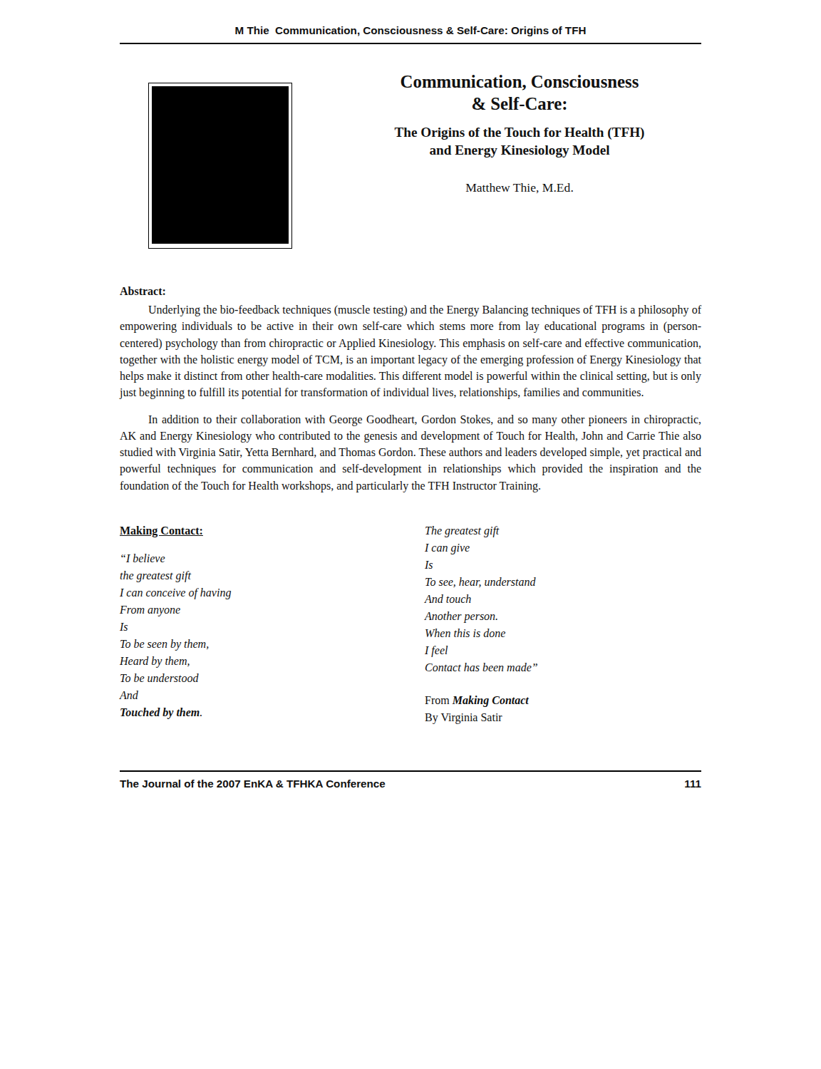M Thie Communication, Consciousness & Self-Care: Origins of TFH
Communication, Consciousness
& Self-Care:
The Origins of the Touch for Health (TFH)
and Energy Kinesiology Model
Matthew Thie, M.Ed.
Abstract:
Underlying the bio-feedback techniques (muscle testing) and the Energy Balancing techniques of TFH is a philosophy of empowering individuals to be active in their own self-care which stems more from lay educational programs in (person-centered) psychology than from chiropractic or Applied Kinesiology. This emphasis on self-care and effective communication, together with the holistic energy model of TCM, is an important legacy of the emerging profession of Energy Kinesiology that helps make it distinct from other health-care modalities. This different model is powerful within the clinical setting, but is only just beginning to fulfill its potential for transformation of individual lives, relationships, families and communities.
In addition to their collaboration with George Goodheart, Gordon Stokes, and so many other pioneers in chiropractic, AK and Energy Kinesiology who contributed to the genesis and development of Touch for Health, John and Carrie Thie also studied with Virginia Satir, Yetta Bernhard, and Thomas Gordon. These authors and leaders developed simple, yet practical and powerful techniques for communication and self-development in relationships which provided the inspiration and the foundation of the Touch for Health workshops, and particularly the TFH Instructor Training.
Making Contact:
“I believe
the greatest gift
I can conceive of having
From anyone
Is
To be seen by them,
Heard by them,
To be understood
And
Touched by them.
The greatest gift
I can give
Is
To see, hear, understand
And touch
Another person.
When this is done
I feel
Contact has been made”
From Making Contact
By Virginia Satir
The Journal of the 2007 EnKA & TFHKA Conference 111